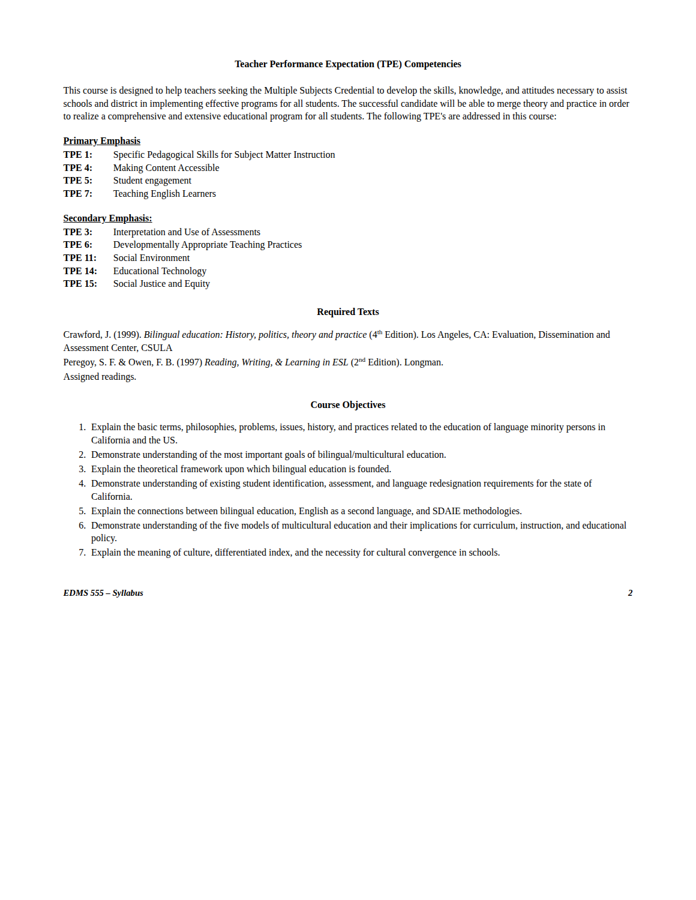Teacher Performance Expectation (TPE) Competencies
This course is designed to help teachers seeking the Multiple Subjects Credential to develop the skills, knowledge, and attitudes necessary to assist schools and district in implementing effective programs for all students. The successful candidate will be able to merge theory and practice in order to realize a comprehensive and extensive educational program for all students. The following TPE's are addressed in this course:
Primary Emphasis
TPE 1: Specific Pedagogical Skills for Subject Matter Instruction
TPE 4: Making Content Accessible
TPE 5: Student engagement
TPE 7: Teaching English Learners
Secondary Emphasis:
TPE 3: Interpretation and Use of Assessments
TPE 6: Developmentally Appropriate Teaching Practices
TPE 11: Social Environment
TPE 14: Educational Technology
TPE 15: Social Justice and Equity
Required Texts
Crawford, J. (1999). Bilingual education: History, politics, theory and practice (4th Edition). Los Angeles, CA: Evaluation, Dissemination and Assessment Center, CSULA
Peregoy, S. F. & Owen, F. B. (1997) Reading, Writing, & Learning in ESL (2nd Edition). Longman.
Assigned readings.
Course Objectives
Explain the basic terms, philosophies, problems, issues, history, and practices related to the education of language minority persons in California and the US.
Demonstrate understanding of the most important goals of bilingual/multicultural education.
Explain the theoretical framework upon which bilingual education is founded.
Demonstrate understanding of existing student identification, assessment, and language redesignation requirements for the state of California.
Explain the connections between bilingual education, English as a second language, and SDAIE methodologies.
Demonstrate understanding of the five models of multicultural education and their implications for curriculum, instruction, and educational policy.
Explain the meaning of culture, differentiated index, and the necessity for cultural convergence in schools.
EDMS 555 – Syllabus 2